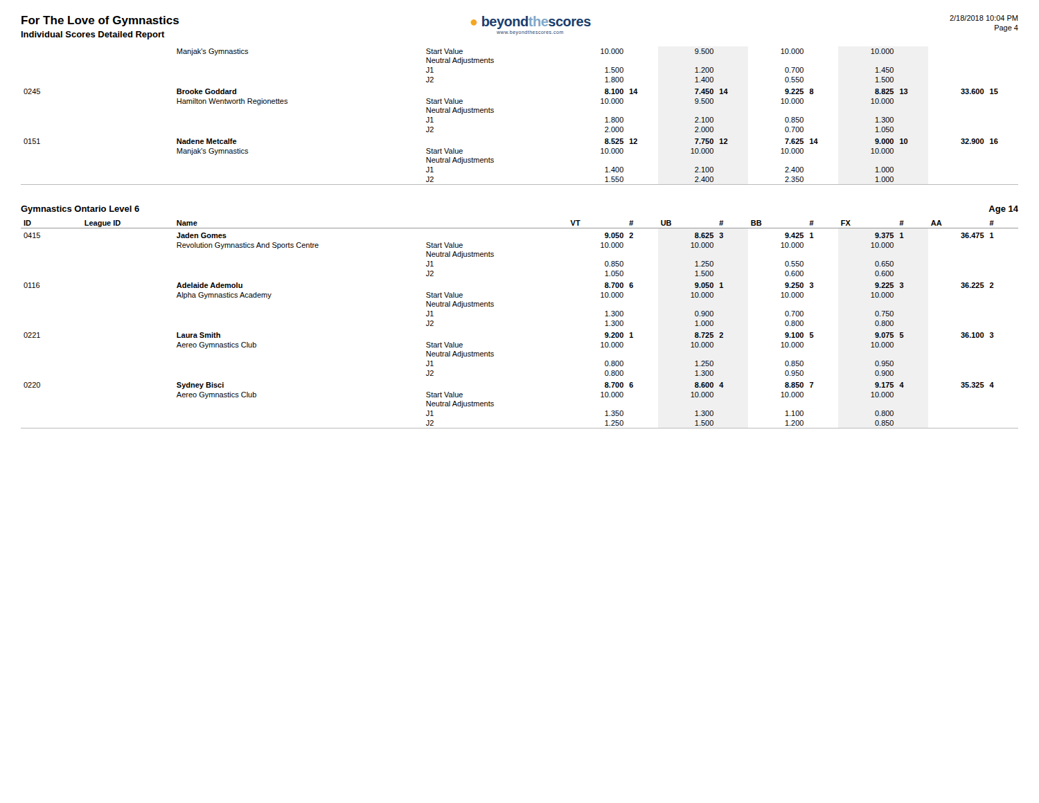For The Love of Gymnastics
Individual Scores Detailed Report
● beyondthescores
www.beyondthescores.com
2/18/2018 10:04 PM
Page 4
| | | Manjak's Gymnastics | Start Value | 10.000 | | 9.500 | | 10.000 | | 10.000 | | | |
| | | | Neutral Adjustments | | | | | | | | | | |
| | | | J1 | 1.500 | | 1.200 | | 0.700 | | 1.450 | | | |
| | | | J2 | 1.800 | | 1.400 | | 0.550 | | 1.500 | | | |
| 0245 | | Brooke Goddard | | 8.100 | 14 | 7.450 | 14 | 9.225 | 8 | 8.825 | 13 | 33.600 | 15 |
| | | Hamilton Wentworth Regionettes | Start Value | 10.000 | | 9.500 | | 10.000 | | 10.000 | | | |
| | | | Neutral Adjustments | | | | | | | | | | |
| | | | J1 | 1.800 | | 2.100 | | 0.850 | | 1.300 | | | |
| | | | J2 | 2.000 | | 2.000 | | 0.700 | | 1.050 | | | |
| 0151 | | Nadene Metcalfe | | 8.525 | 12 | 7.750 | 12 | 7.625 | 14 | 9.000 | 10 | 32.900 | 16 |
| | | Manjak's Gymnastics | Start Value | 10.000 | | 10.000 | | 10.000 | | 10.000 | | | |
| | | | Neutral Adjustments | | | | | | | | | | |
| | | | J1 | 1.400 | | 2.100 | | 2.400 | | 1.000 | | | |
| | | | J2 | 1.550 | | 2.400 | | 2.350 | | 1.000 | | | |
Gymnastics Ontario Level 6
Age 14
| ID | League ID | Name | | VT | # | UB | # | BB | # | FX | # | AA | # |
| --- | --- | --- | --- | --- | --- | --- | --- | --- | --- | --- | --- | --- | --- |
| 0415 | | Jaden Gomes | | 9.050 | 2 | 8.625 | 3 | 9.425 | 1 | 9.375 | 1 | 36.475 | 1 |
| | | Revolution Gymnastics And Sports Centre | Start Value | 10.000 | | 10.000 | | 10.000 | | 10.000 | | | |
| | | | Neutral Adjustments | | | | | | | | | | |
| | | | J1 | 0.850 | | 1.250 | | 0.550 | | 0.650 | | | |
| | | | J2 | 1.050 | | 1.500 | | 0.600 | | 0.600 | | | |
| 0116 | | Adelaide Ademolu | | 8.700 | 6 | 9.050 | 1 | 9.250 | 3 | 9.225 | 3 | 36.225 | 2 |
| | | Alpha Gymnastics Academy | Start Value | 10.000 | | 10.000 | | 10.000 | | 10.000 | | | |
| | | | Neutral Adjustments | | | | | | | | | | |
| | | | J1 | 1.300 | | 0.900 | | 0.700 | | 0.750 | | | |
| | | | J2 | 1.300 | | 1.000 | | 0.800 | | 0.800 | | | |
| 0221 | | Laura Smith | | 9.200 | 1 | 8.725 | 2 | 9.100 | 5 | 9.075 | 5 | 36.100 | 3 |
| | | Aereo Gymnastics Club | Start Value | 10.000 | | 10.000 | | 10.000 | | 10.000 | | | |
| | | | Neutral Adjustments | | | | | | | | | | |
| | | | J1 | 0.800 | | 1.250 | | 0.850 | | 0.950 | | | |
| | | | J2 | 0.800 | | 1.300 | | 0.950 | | 0.900 | | | |
| 0220 | | Sydney Bisci | | 8.700 | 6 | 8.600 | 4 | 8.850 | 7 | 9.175 | 4 | 35.325 | 4 |
| | | Aereo Gymnastics Club | Start Value | 10.000 | | 10.000 | | 10.000 | | 10.000 | | | |
| | | | Neutral Adjustments | | | | | | | | | | |
| | | | J1 | 1.350 | | 1.300 | | 1.100 | | 0.800 | | | |
| | | | J2 | 1.250 | | 1.500 | | 1.200 | | 0.850 | | | |